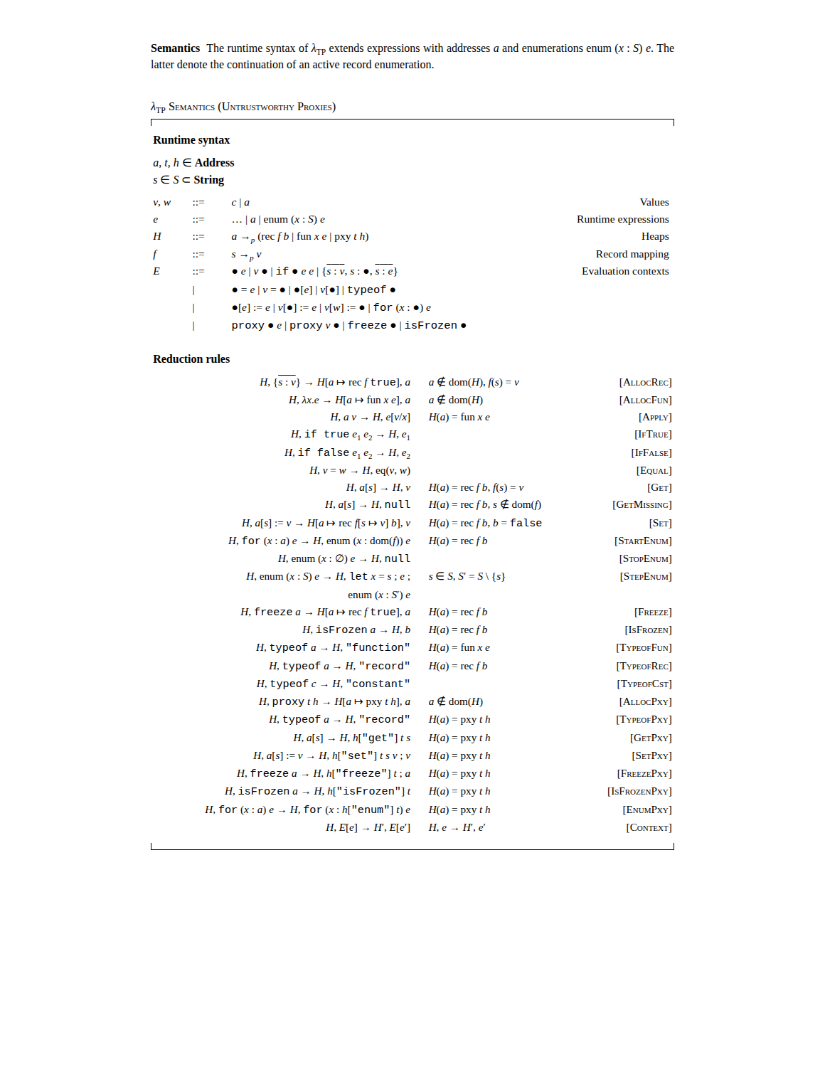Semantics The runtime syntax of λTP extends expressions with addresses a and enumerations enum (x : S) e. The latter denote the continuation of an active record enumeration.
λTP Semantics (Untrustworthy Proxies)
Runtime syntax
a, t, h ∈ Address
s ∈ S ⊂ String
| v , w | ::= | c / a | Values |
| e | ::= | … / a / enum ( x : S ) e | Runtime expressions |
| H | ::= | a → p ( rec f b / fun x e / pxy t h ) | Heaps |
| f | ::= | s → p v | Record mapping |
| E | ::= | ● e / v ● / if ● e e / { s : v , s : ●, s : e } | Evaluation contexts |
| | / | ● = e / v = ● / ●[ e ] / v [●] / typeof ● | |
| | / | ●[ e ] := e / v [●] := e / v [ w ] := ● / for ( x : ●) e | |
| | / | proxy ● e / proxy v ● / freeze ● / isFrozen ● | |
Reduction rules
| H , { s : v } → H [ a ↦ rec f true ], a | a ∉ dom ( H ), f ( s ) = v | [ AllocRec ] |
| H , λ x . e → H [ a ↦ fun x e ], a | a ∉ dom ( H ) | [ AllocFun ] |
| H , a v → H , e [ v / x ] | H ( a ) = fun x e | [ Apply ] |
| H , if true e 1 e 2 → H , e 1 | | [ IfTrue ] |
| H , if false e 1 e 2 → H , e 2 | | [ IfFalse ] |
| H , v = w → H , eq ( v , w ) | | [ Equal ] |
| H , a [ s ] → H , v | H ( a ) = rec f b , f ( s ) = v | [ Get ] |
| H , a [ s ] → H , null | H ( a ) = rec f b , s ∉ dom ( f ) | [ GetMissing ] |
| H , a [ s ] := v → H [ a ↦ rec f [ s ↦ v ] b ], v | H ( a ) = rec f b , b = false | [ Set ] |
| H , for ( x : a ) e → H , enum ( x : dom ( f )) e | H ( a ) = rec f b | [ StartEnum ] |
| H , enum ( x : ∅) e → H , null | | [ StopEnum ] |
| H , enum ( x : S ) e → H , let x = s ; e ; | s ∈ S , S ′ = S \ { s } | [ StepEnum ] |
| enum ( x : S ′) e | | |
| H , freeze a → H [ a ↦ rec f true ], a | H ( a ) = rec f b | [ Freeze ] |
| H , isFrozen a → H , b | H ( a ) = rec f b | [ IsFrozen ] |
| H , typeof a → H , "function" | H ( a ) = fun x e | [ TypeofFun ] |
| H , typeof a → H , "record" | H ( a ) = rec f b | [ TypeofRec ] |
| H , typeof c → H , "constant" | | [ TypeofCst ] |
| H , proxy t h → H [ a ↦ pxy t h ], a | a ∉ dom ( H ) | [ AllocPxy ] |
| H , typeof a → H , "record" | H ( a ) = pxy t h | [ TypeofPxy ] |
| H , a [ s ] → H , h [ "get" ] t s | H ( a ) = pxy t h | [ GetPxy ] |
| H , a [ s ] := v → H , h [ "set" ] t s v ; v | H ( a ) = pxy t h | [ SetPxy ] |
| H , freeze a → H , h [ "freeze" ] t ; a | H ( a ) = pxy t h | [ FreezePxy ] |
| H , isFrozen a → H , h [ "isFrozen" ] t | H ( a ) = pxy t h | [ IsFrozenPxy ] |
| H , for ( x : a ) e → H , for ( x : h [ "enum" ] t ) e | H ( a ) = pxy t h | [ EnumPxy ] |
| H , E [ e ] → H ′, E [ e ′] | H , e → H ′, e ′ | [ Context ] |